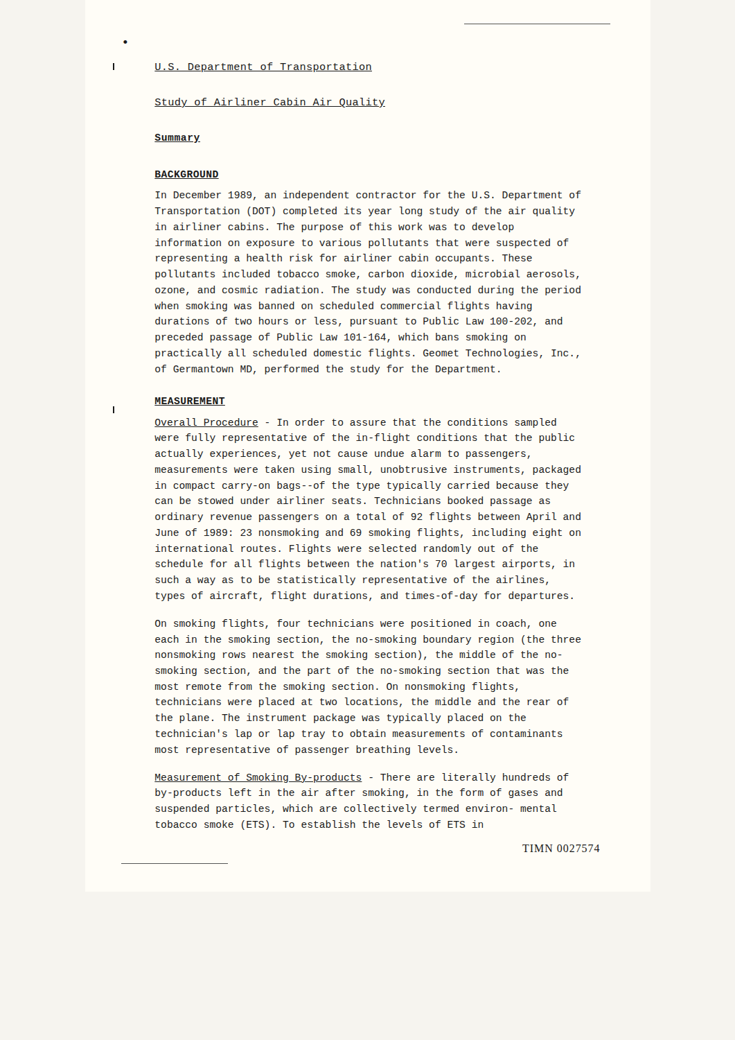•
U.S. Department of Transportation
Study of Airliner Cabin Air Quality
Summary
BACKGROUND
In December 1989, an independent contractor for the U.S. Department of Transportation (DOT) completed its year long study of the air quality in airliner cabins. The purpose of this work was to develop information on exposure to various pollutants that were suspected of representing a health risk for airliner cabin occupants. These pollutants included tobacco smoke, carbon dioxide, microbial aerosols, ozone, and cosmic radiation. The study was conducted during the period when smoking was banned on scheduled commercial flights having durations of two hours or less, pursuant to Public Law 100-202, and preceded passage of Public Law 101-164, which bans smoking on practically all scheduled domestic flights. Geomet Technologies, Inc., of Germantown MD, performed the study for the Department.
MEASUREMENT
Overall Procedure - In order to assure that the conditions sampled were fully representative of the in-flight conditions that the public actually experiences, yet not cause undue alarm to passengers, measurements were taken using small, unobtrusive instruments, packaged in compact carry-on bags--of the type typically carried because they can be stowed under airliner seats. Technicians booked passage as ordinary revenue passengers on a total of 92 flights between April and June of 1989: 23 nonsmoking and 69 smoking flights, including eight on international routes. Flights were selected randomly out of the schedule for all flights between the nation's 70 largest airports, in such a way as to be statistically representative of the airlines, types of aircraft, flight durations, and times-of-day for departures.
On smoking flights, four technicians were positioned in coach, one each in the smoking section, the no-smoking boundary region (the three nonsmoking rows nearest the smoking section), the middle of the no-smoking section, and the part of the no-smoking section that was the most remote from the smoking section. On nonsmoking flights, technicians were placed at two locations, the middle and the rear of the plane. The instrument package was typically placed on the technician's lap or lap tray to obtain measurements of contaminants most representative of passenger breathing levels.
Measurement of Smoking By-products - There are literally hundreds of by-products left in the air after smoking, in the form of gases and suspended particles, which are collectively termed environ- mental tobacco smoke (ETS). To establish the levels of ETS in
TIMN 0027574